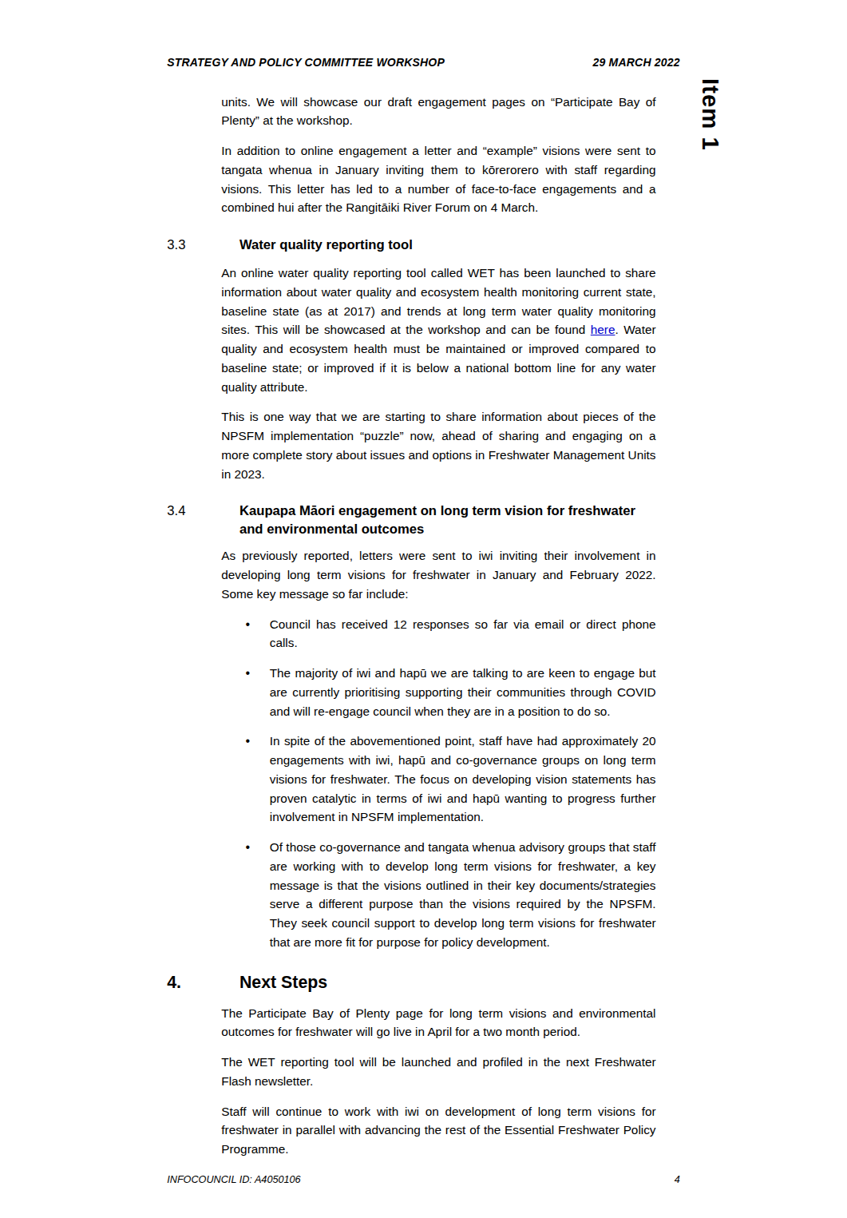STRATEGY AND POLICY COMMITTEE WORKSHOP 29 MARCH 2022
Item 1
units. We will showcase our draft engagement pages on “Participate Bay of Plenty” at the workshop.
In addition to online engagement a letter and “example” visions were sent to tangata whenua in January inviting them to kōrerorero with staff regarding visions. This letter has led to a number of face-to-face engagements and a combined hui after the Rangitāiki River Forum on 4 March.
3.3
Water quality reporting tool
An online water quality reporting tool called WET has been launched to share information about water quality and ecosystem health monitoring current state, baseline state (as at 2017) and trends at long term water quality monitoring sites. This will be showcased at the workshop and can be found here. Water quality and ecosystem health must be maintained or improved compared to baseline state; or improved if it is below a national bottom line for any water quality attribute.
This is one way that we are starting to share information about pieces of the NPSFM implementation “puzzle” now, ahead of sharing and engaging on a more complete story about issues and options in Freshwater Management Units in 2023.
3.4
Kaupapa Māori engagement on long term vision for freshwater and environmental outcomes
As previously reported, letters were sent to iwi inviting their involvement in developing long term visions for freshwater in January and February 2022. Some key message so far include:
Council has received 12 responses so far via email or direct phone calls.
The majority of iwi and hapū we are talking to are keen to engage but are currently prioritising supporting their communities through COVID and will re-engage council when they are in a position to do so.
In spite of the abovementioned point, staff have had approximately 20 engagements with iwi, hapū and co-governance groups on long term visions for freshwater. The focus on developing vision statements has proven catalytic in terms of iwi and hapū wanting to progress further involvement in NPSFM implementation.
Of those co-governance and tangata whenua advisory groups that staff are working with to develop long term visions for freshwater, a key message is that the visions outlined in their key documents/strategies serve a different purpose than the visions required by the NPSFM. They seek council support to develop long term visions for freshwater that are more fit for purpose for policy development.
4.
Next Steps
The Participate Bay of Plenty page for long term visions and environmental outcomes for freshwater will go live in April for a two month period.
The WET reporting tool will be launched and profiled in the next Freshwater Flash newsletter.
Staff will continue to work with iwi on development of long term visions for freshwater in parallel with advancing the rest of the Essential Freshwater Policy Programme.
INFOCOUNCIL ID: A4050106 4